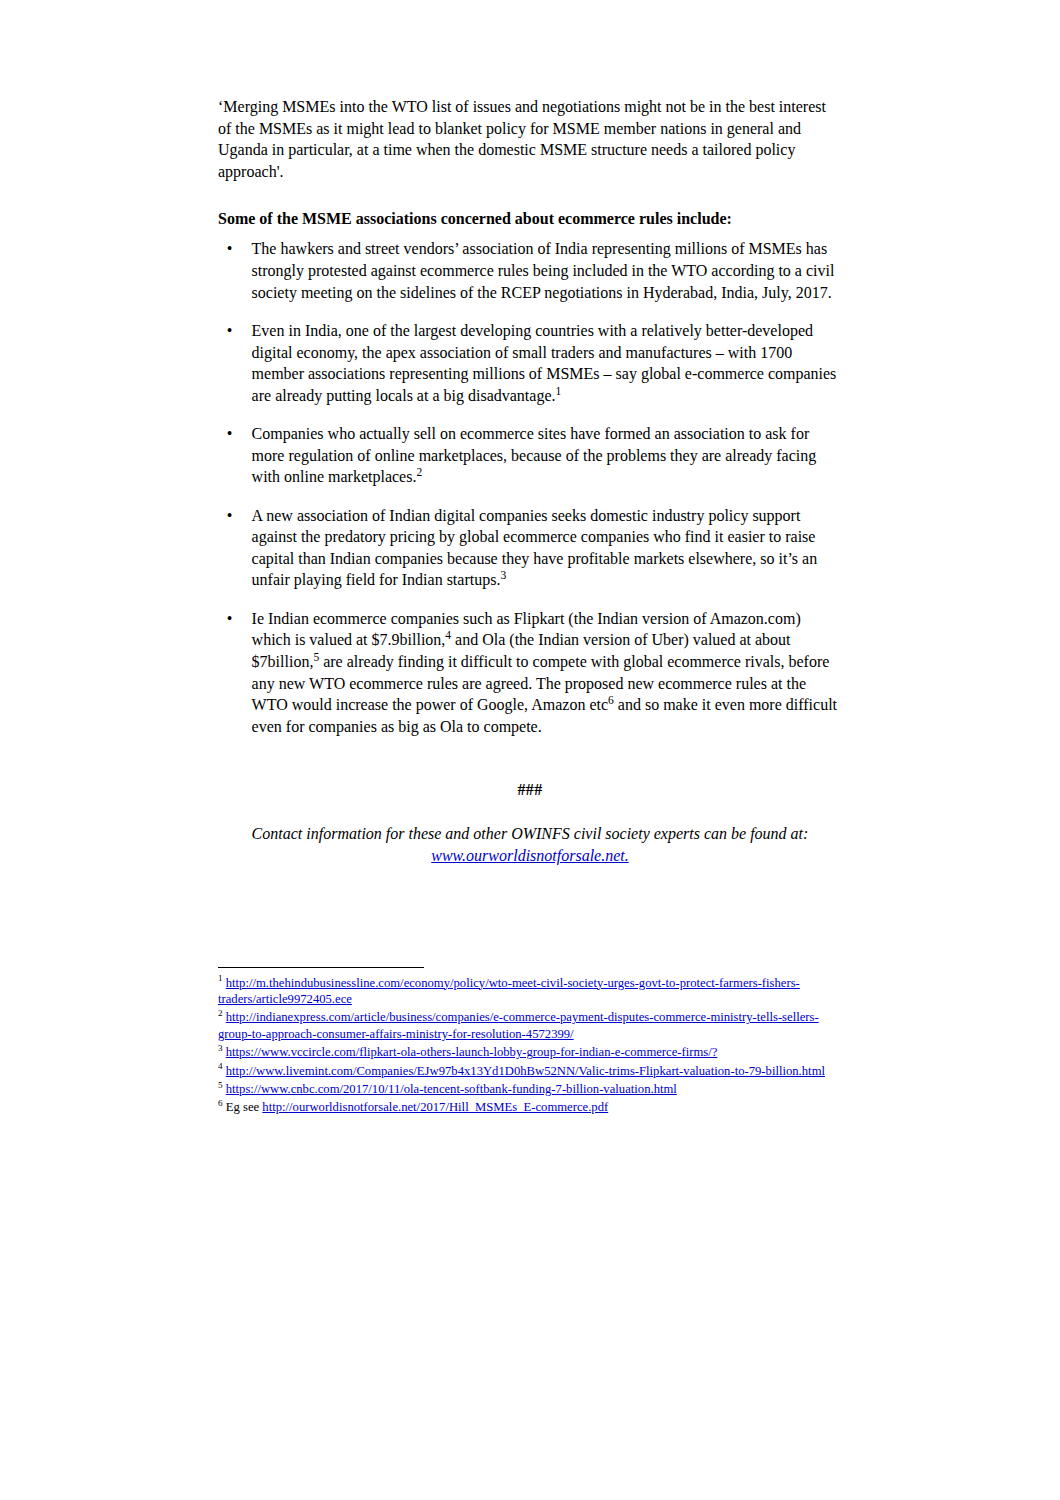‘Merging MSMEs into the WTO list of issues and negotiations might not be in the best interest of the MSMEs as it might lead to blanket policy for MSME member nations in general and Uganda in particular, at a time when the domestic MSME structure needs a tailored policy approach'.
Some of the MSME associations concerned about ecommerce rules include:
The hawkers and street vendors’ association of India representing millions of MSMEs has strongly protested against ecommerce rules being included in the WTO according to a civil society meeting on the sidelines of the RCEP negotiations in Hyderabad, India, July, 2017.
Even in India, one of the largest developing countries with a relatively better-developed digital economy, the apex association of small traders and manufactures – with 1700 member associations representing millions of MSMEs – say global e-commerce companies are already putting locals at a big disadvantage.1
Companies who actually sell on ecommerce sites have formed an association to ask for more regulation of online marketplaces, because of the problems they are already facing with online marketplaces.2
A new association of Indian digital companies seeks domestic industry policy support against the predatory pricing by global ecommerce companies who find it easier to raise capital than Indian companies because they have profitable markets elsewhere, so it’s an unfair playing field for Indian startups.3
Ie Indian ecommerce companies such as Flipkart (the Indian version of Amazon.com) which is valued at $7.9billion,4 and Ola (the Indian version of Uber) valued at about $7billion,5 are already finding it difficult to compete with global ecommerce rivals, before any new WTO ecommerce rules are agreed. The proposed new ecommerce rules at the WTO would increase the power of Google, Amazon etc6 and so make it even more difficult even for companies as big as Ola to compete.
###
Contact information for these and other OWINFS civil society experts can be found at:
www.ourworldisnotforsale.net.
http://m.thehindubusinessline.com/economy/policy/wto-meet-civil-society-urges-govt-to-protect-farmers-fishers-traders/article9972405.ece
http://indianexpress.com/article/business/companies/e-commerce-payment-disputes-commerce-ministry-tells-sellers-group-to-approach-consumer-affairs-ministry-for-resolution-4572399/
https://www.vccircle.com/flipkart-ola-others-launch-lobby-group-for-indian-e-commerce-firms/?
http://www.livemint.com/Companies/EJw97b4x13Yd1D0hBw52NN/Valic-trims-Flipkart-valuation-to-79-billion.html
https://www.cnbc.com/2017/10/11/ola-tencent-softbank-funding-7-billion-valuation.html
Eg see http://ourworldisnotforsale.net/2017/Hill_MSMEs_E-commerce.pdf